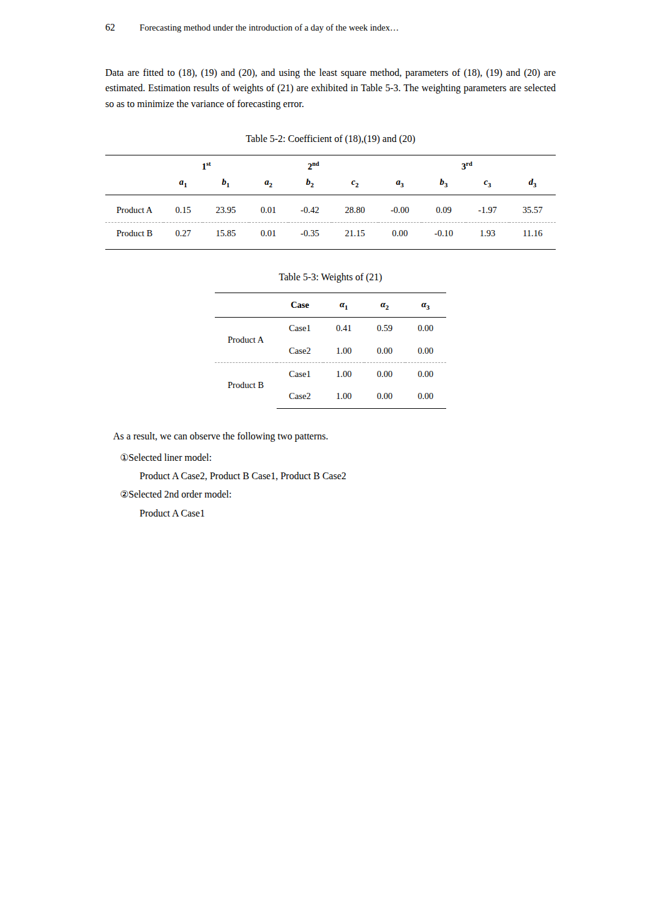62 Forecasting method under the introduction of a day of the week index…
Data are fitted to (18), (19) and (20), and using the least square method, parameters of (18), (19) and (20) are estimated. Estimation results of weights of (21) are exhibited in Table 5-3. The weighting parameters are selected so as to minimize the variance of forecasting error.
Table 5-2: Coefficient of (18),(19) and (20)
| | 1 st | 2 nd | 3 rd |
| --- | --- | --- | --- |
| | a 1 | b 1 | a 2 | b 2 | c 2 | a 3 | b 3 | c 3 | d 3 |
| Product A | 0.15 | 23.95 | 0.01 | -0.42 | 28.80 | -0.00 | 0.09 | -1.97 | 35.57 |
| Product B | 0.27 | 15.85 | 0.01 | -0.35 | 21.15 | 0.00 | -0.10 | 1.93 | 11.16 |
Table 5-3: Weights of (21)
| | Case | α 1 | α 2 | α 3 |
| --- | --- | --- | --- | --- |
| Product A | Case1 | 0.41 | 0.59 | 0.00 |
| Case2 | 1.00 | 0.00 | 0.00 |
| Product B | Case1 | 1.00 | 0.00 | 0.00 |
| Case2 | 1.00 | 0.00 | 0.00 |
As a result, we can observe the following two patterns.
①Selected liner model:
Product A Case2, Product B Case1, Product B Case2
②Selected 2nd order model:
Product A Case1